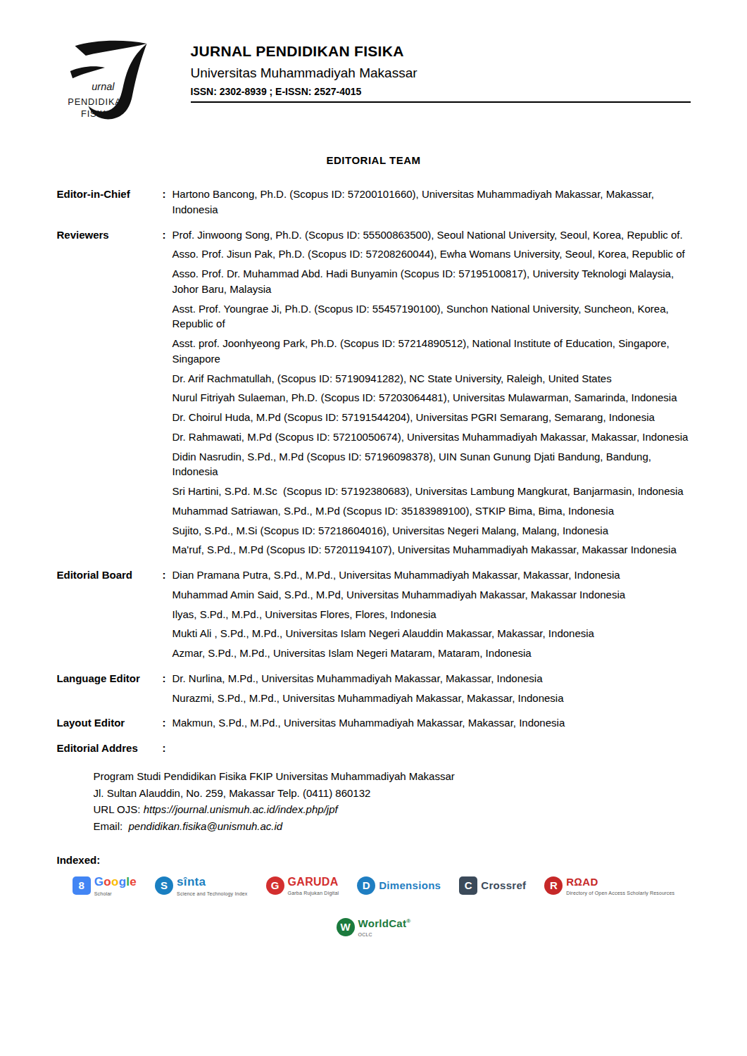urnal PENDIDIKAN FISIKA
JURNAL PENDIDIKAN FISIKA
Universitas Muhammadiyah Makassar
ISSN: 2302-8939 ; E-ISSN: 2527-4015
EDITORIAL TEAM
| Editor-in-Chief | : | Hartono Bancong, Ph.D. (Scopus ID: 57200101660), Universitas Muhammadiyah Makassar, Makassar, Indonesia |
| Reviewers | : | Prof. Jinwoong Song, Ph.D. (Scopus ID: 55500863500), Seoul National University, Seoul, Korea, Republic of. Asso. Prof. Jisun Pak, Ph.D. (Scopus ID: 57208260044), Ewha Womans University, Seoul, Korea, Republic of Asso. Prof. Dr. Muhammad Abd. Hadi Bunyamin (Scopus ID: 57195100817), University Teknologi Malaysia, Johor Baru, Malaysia Asst. Prof. Youngrae Ji, Ph.D. (Scopus ID: 55457190100), Sunchon National University, Suncheon, Korea, Republic of Asst. prof. Joonhyeong Park, Ph.D. (Scopus ID: 57214890512), National Institute of Education, Singapore, Singapore Dr. Arif Rachmatullah, (Scopus ID: 57190941282), NC State University, Raleigh, United States Nurul Fitriyah Sulaeman, Ph.D. (Scopus ID: 57203064481), Universitas Mulawarman, Samarinda, Indonesia Dr. Choirul Huda, M.Pd (Scopus ID: 57191544204), Universitas PGRI Semarang, Semarang, Indonesia Dr. Rahmawati, M.Pd (Scopus ID: 57210050674), Universitas Muhammadiyah Makassar, Makassar, Indonesia Didin Nasrudin, S.Pd., M.Pd (Scopus ID: 57196098378), UIN Sunan Gunung Djati Bandung, Bandung, Indonesia Sri Hartini, S.Pd. M.Sc (Scopus ID: 57192380683), Universitas Lambung Mangkurat, Banjarmasin, Indonesia Muhammad Satriawan, S.Pd., M.Pd (Scopus ID: 35183989100), STKIP Bima, Bima, Indonesia Sujito, S.Pd., M.Si (Scopus ID: 57218604016), Universitas Negeri Malang, Malang, Indonesia Ma'ruf, S.Pd., M.Pd (Scopus ID: 57201194107), Universitas Muhammadiyah Makassar, Makassar Indonesia |
| Editorial Board | : | Dian Pramana Putra, S.Pd., M.Pd., Universitas Muhammadiyah Makassar, Makassar, Indonesia Muhammad Amin Said, S.Pd., M.Pd, Universitas Muhammadiyah Makassar, Makassar Indonesia Ilyas, S.Pd., M.Pd., Universitas Flores, Flores, Indonesia Mukti Ali , S.Pd., M.Pd., Universitas Islam Negeri Alauddin Makassar, Makassar, Indonesia Azmar, S.Pd., M.Pd., Universitas Islam Negeri Mataram, Mataram, Indonesia |
| Language Editor | : | Dr. Nurlina, M.Pd., Universitas Muhammadiyah Makassar, Makassar, Indonesia Nurazmi, S.Pd., M.Pd., Universitas Muhammadiyah Makassar, Makassar, Indonesia |
| Layout Editor | : | Makmun, S.Pd., M.Pd., Universitas Muhammadiyah Makassar, Makassar, Indonesia |
| Editorial Addres | : | |
Program Studi Pendidikan Fisika FKIP Universitas Muhammadiyah Makassar
Jl. Sultan Alauddin, No. 259, Makassar Telp. (0411) 860132
URL OJS: https://journal.unismuh.ac.id/index.php/jpf
Email: pendidikan.fisika@unismuh.ac.id
Indexed:
8 Google Scholar
S sînta Science and Technology Index
G GARUDA Garba Rujukan Digital
D Dimensions
C Crossref
R RΩAD Directory of Open Access Scholarly Resources
W WorldCat® OCLC